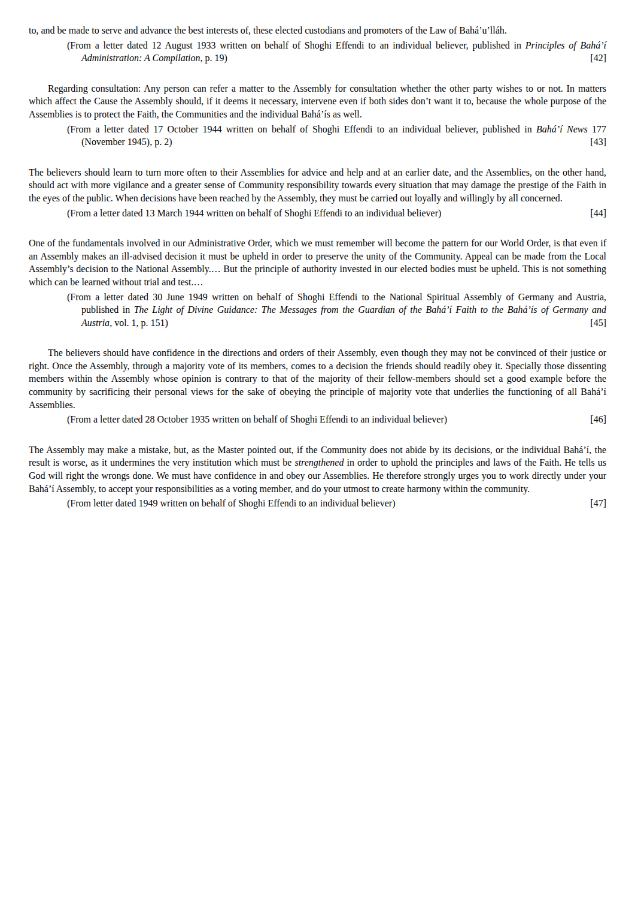to, and be made to serve and advance the best interests of, these elected custodians and promoters of the Law of Bahá’u’lláh.
(From a letter dated 12 August 1933 written on behalf of Shoghi Effendi to an individual believer, published in Principles of Bahá’í Administration: A Compilation, p. 19)[42]
Regarding consultation: Any person can refer a matter to the Assembly for consultation whether the other party wishes to or not. In matters which affect the Cause the Assembly should, if it deems it necessary, intervene even if both sides don’t want it to, because the whole purpose of the Assemblies is to protect the Faith, the Communities and the individual Bahá’ís as well.
(From a letter dated 17 October 1944 written on behalf of Shoghi Effendi to an individual believer, published in Bahá’í News 177 (November 1945), p. 2)[43]
The believers should learn to turn more often to their Assemblies for advice and help and at an earlier date, and the Assemblies, on the other hand, should act with more vigilance and a greater sense of Community responsibility towards every situation that may damage the prestige of the Faith in the eyes of the public. When decisions have been reached by the Assembly, they must be carried out loyally and willingly by all concerned.
(From a letter dated 13 March 1944 written on behalf of Shoghi Effendi to an individual believer)[44]
One of the fundamentals involved in our Administrative Order, which we must remember will become the pattern for our World Order, is that even if an Assembly makes an ill-advised decision it must be upheld in order to preserve the unity of the Community. Appeal can be made from the Local Assembly’s decision to the National Assembly.… But the principle of authority invested in our elected bodies must be upheld. This is not something which can be learned without trial and test.…
(From a letter dated 30 June 1949 written on behalf of Shoghi Effendi to the National Spiritual Assembly of Germany and Austria, published in The Light of Divine Guidance: The Messages from the Guardian of the Bahá’í Faith to the Bahá’ís of Germany and Austria, vol. 1, p. 151)[45]
The believers should have confidence in the directions and orders of their Assembly, even though they may not be convinced of their justice or right. Once the Assembly, through a majority vote of its members, comes to a decision the friends should readily obey it. Specially those dissenting members within the Assembly whose opinion is contrary to that of the majority of their fellow-members should set a good example before the community by sacrificing their personal views for the sake of obeying the principle of majority vote that underlies the functioning of all Bahá’í Assemblies.
(From a letter dated 28 October 1935 written on behalf of Shoghi Effendi to an individual believer)[46]
The Assembly may make a mistake, but, as the Master pointed out, if the Community does not abide by its decisions, or the individual Bahá’í, the result is worse, as it undermines the very institution which must be strengthened in order to uphold the principles and laws of the Faith. He tells us God will right the wrongs done. We must have confidence in and obey our Assemblies. He therefore strongly urges you to work directly under your Bahá’í Assembly, to accept your responsibilities as a voting member, and do your utmost to create harmony within the community.
(From letter dated 1949 written on behalf of Shoghi Effendi to an individual believer) [47]